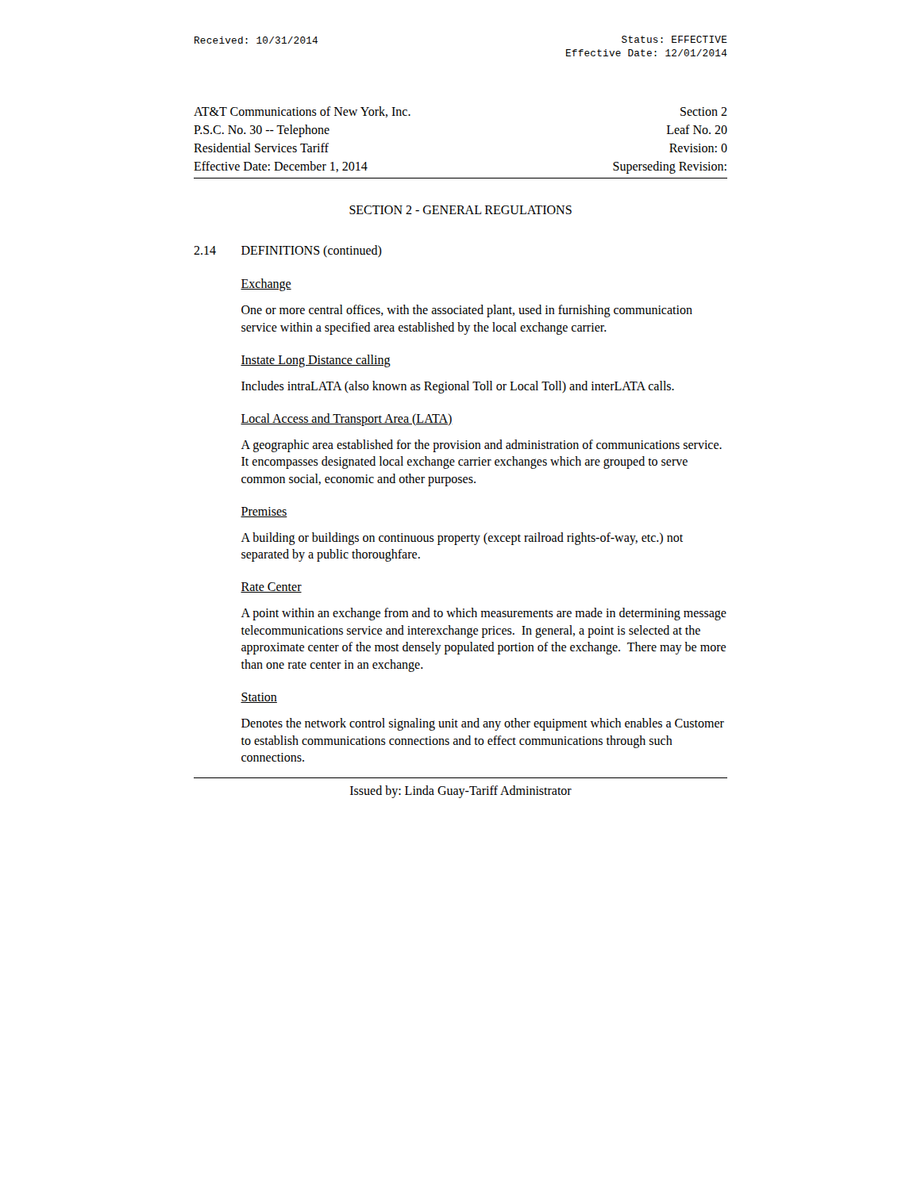Received: 10/31/2014
Status: EFFECTIVE
Effective Date: 12/01/2014
AT&T Communications of New York, Inc.
Section 2
P.S.C. No. 30 -- Telephone
Leaf No. 20
Residential Services Tariff
Revision: 0
Effective Date: December 1, 2014
Superseding Revision:
SECTION 2 - GENERAL REGULATIONS
2.14
DEFINITIONS (continued)
Exchange
One or more central offices, with the associated plant, used in furnishing communication service within a specified area established by the local exchange carrier.
Instate Long Distance calling
Includes intraLATA (also known as Regional Toll or Local Toll) and interLATA calls.
Local Access and Transport Area (LATA)
A geographic area established for the provision and administration of communications service. It encompasses designated local exchange carrier exchanges which are grouped to serve common social, economic and other purposes.
Premises
A building or buildings on continuous property (except railroad rights-of-way, etc.) not separated by a public thoroughfare.
Rate Center
A point within an exchange from and to which measurements are made in determining message telecommunications service and interexchange prices. In general, a point is selected at the approximate center of the most densely populated portion of the exchange. There may be more than one rate center in an exchange.
Station
Denotes the network control signaling unit and any other equipment which enables a Customer to establish communications connections and to effect communications through such connections.
Issued by: Linda Guay-Tariff Administrator